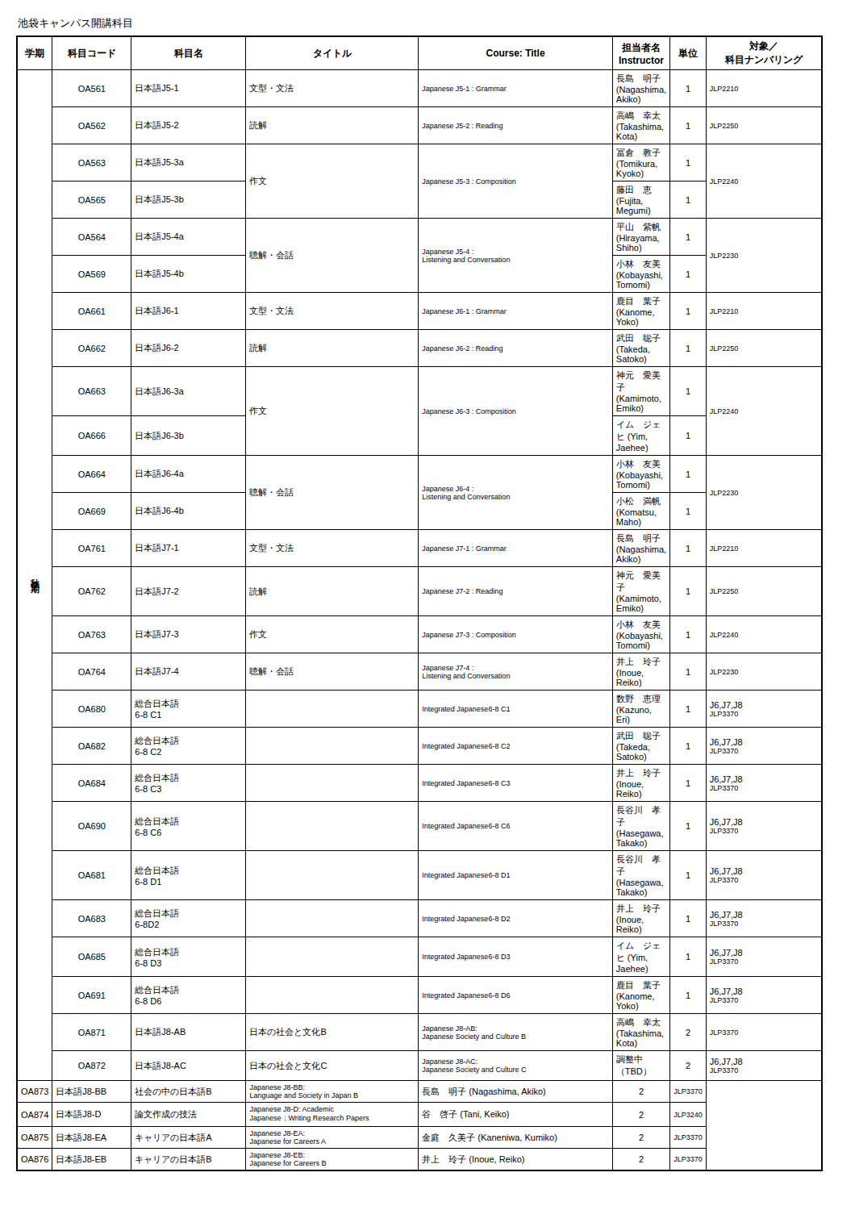池袋キャンパス開講科目
| 学期 | 科目コード | 科目名 | タイトル | Course: Title | 担当者名 Instructor | 単位 | 対象／ 科目ナンバリング |
| --- | --- | --- | --- | --- | --- | --- | --- |
| 秋学期 | OA561 | 日本語J5-1 | 文型・文法 | Japanese J5-1 : Grammar | 長島 明子 (Nagashima, Akiko) | 1 | JLP2210 |
| OA562 | 日本語J5-2 | 読解 | Japanese J5-2 : Reading | 高嶋 幸太 (Takashima, Kota) | 1 | JLP2250 |
| OA563 | 日本語J5-3a | 作文 | Japanese J5-3 : Composition | 冨倉 教子 (Tomikura, Kyoko) | 1 | JLP2240 |
| OA565 | 日本語J5-3b | 藤田 恵 (Fujita, Megumi) | 1 |
| OA564 | 日本語J5-4a | 聴解・会話 | Japanese J5-4 : Listening and Conversation | 平山 紫帆 (Hirayama, Shiho) | 1 | JLP2230 |
| OA569 | 日本語J5-4b | 小林 友美 (Kobayashi, Tomomi) | 1 |
| OA661 | 日本語J6-1 | 文型・文法 | Japanese J6-1 : Grammar | 鹿目 葉子 (Kanome, Yoko) | 1 | JLP2210 |
| OA662 | 日本語J6-2 | 読解 | Japanese J6-2 : Reading | 武田 聡子 (Takeda, Satoko) | 1 | JLP2250 |
| OA663 | 日本語J6-3a | 作文 | Japanese J6-3 : Composition | 神元 愛美子 (Kamimoto, Emiko) | 1 | JLP2240 |
| OA666 | 日本語J6-3b | イム ジェヒ (Yim, Jaehee) | 1 |
| OA664 | 日本語J6-4a | 聴解・会話 | Japanese J6-4 : Listening and Conversation | 小林 友美 (Kobayashi, Tomomi) | 1 | JLP2230 |
| OA669 | 日本語J6-4b | 小松 満帆 (Komatsu, Maho) | 1 |
| OA761 | 日本語J7-1 | 文型・文法 | Japanese J7-1 : Grammar | 長島 明子 (Nagashima, Akiko) | 1 | JLP2210 |
| OA762 | 日本語J7-2 | 読解 | Japanese J7-2 : Reading | 神元 愛美子 (Kamimoto, Emiko) | 1 | JLP2250 |
| OA763 | 日本語J7-3 | 作文 | Japanese J7-3 : Composition | 小林 友美 (Kobayashi, Tomomi) | 1 | JLP2240 |
| OA764 | 日本語J7-4 | 聴解・会話 | Japanese J7-4 : Listening and Conversation | 井上 玲子 (Inoue, Reiko) | 1 | JLP2230 |
| OA680 | 総合日本語 6-8 C1 | | Integrated Japanese6-8 C1 | 数野 恵理 (Kazuno, Eri) | 1 | J6,J7,J8 JLP3370 |
| OA682 | 総合日本語 6-8 C2 | | Integrated Japanese6-8 C2 | 武田 聡子 (Takeda, Satoko) | 1 | J6,J7,J8 JLP3370 |
| OA684 | 総合日本語 6-8 C3 | | Integrated Japanese6-8 C3 | 井上 玲子 (Inoue, Reiko) | 1 | J6,J7,J8 JLP3370 |
| OA690 | 総合日本語 6-8 C6 | | Integrated Japanese6-8 C6 | 長谷川 孝子 (Hasegawa, Takako) | 1 | J6,J7,J8 JLP3370 |
| OA681 | 総合日本語 6-8 D1 | | Integrated Japanese6-8 D1 | 長谷川 孝子 (Hasegawa, Takako) | 1 | J6,J7,J8 JLP3370 |
| OA683 | 総合日本語 6-8D2 | | Integrated Japanese6-8 D2 | 井上 玲子 (Inoue, Reiko) | 1 | J6,J7,J8 JLP3370 |
| OA685 | 総合日本語 6-8 D3 | | Integrated Japanese6-8 D3 | イム ジェヒ (Yim, Jaehee) | 1 | J6,J7,J8 JLP3370 |
| OA691 | 総合日本語 6-8 D6 | | Integrated Japanese6-8 D6 | 鹿目 葉子 (Kanome, Yoko) | 1 | J6,J7,J8 JLP3370 |
| OA871 | 日本語J8-AB | 日本の社会と文化B | Japanese J8-AB: Japanese Society and Culture B | 高嶋 幸太 (Takashima, Kota) | 2 | JLP3370 |
| OA872 | 日本語J8-AC | 日本の社会と文化C | Japanese J8-AC: Japanese Society and Culture C | 調整中 （TBD） | 2 | J6,J7,J8 JLP3370 |
| OA873 | 日本語J8-BB | 社会の中の日本語B | Japanese J8-BB: Language and Society in Japan B | 長島 明子 (Nagashima, Akiko) | 2 | JLP3370 |
| OA874 | 日本語J8-D | 論文作成の技法 | Japanese J8-D: Academic Japanese：Writing Research Papers | 谷 啓子 (Tani, Keiko) | 2 | JLP3240 |
| OA875 | 日本語J8-EA | キャリアの日本語A | Japanese J8-EA: Japanese for Careers A | 金庭 久美子 (Kaneniwa, Kumiko) | 2 | JLP3370 |
| OA876 | 日本語J8-EB | キャリアの日本語B | Japanese J8-EB: Japanese for Careers B | 井上 玲子 (Inoue, Reiko) | 2 | JLP3370 |